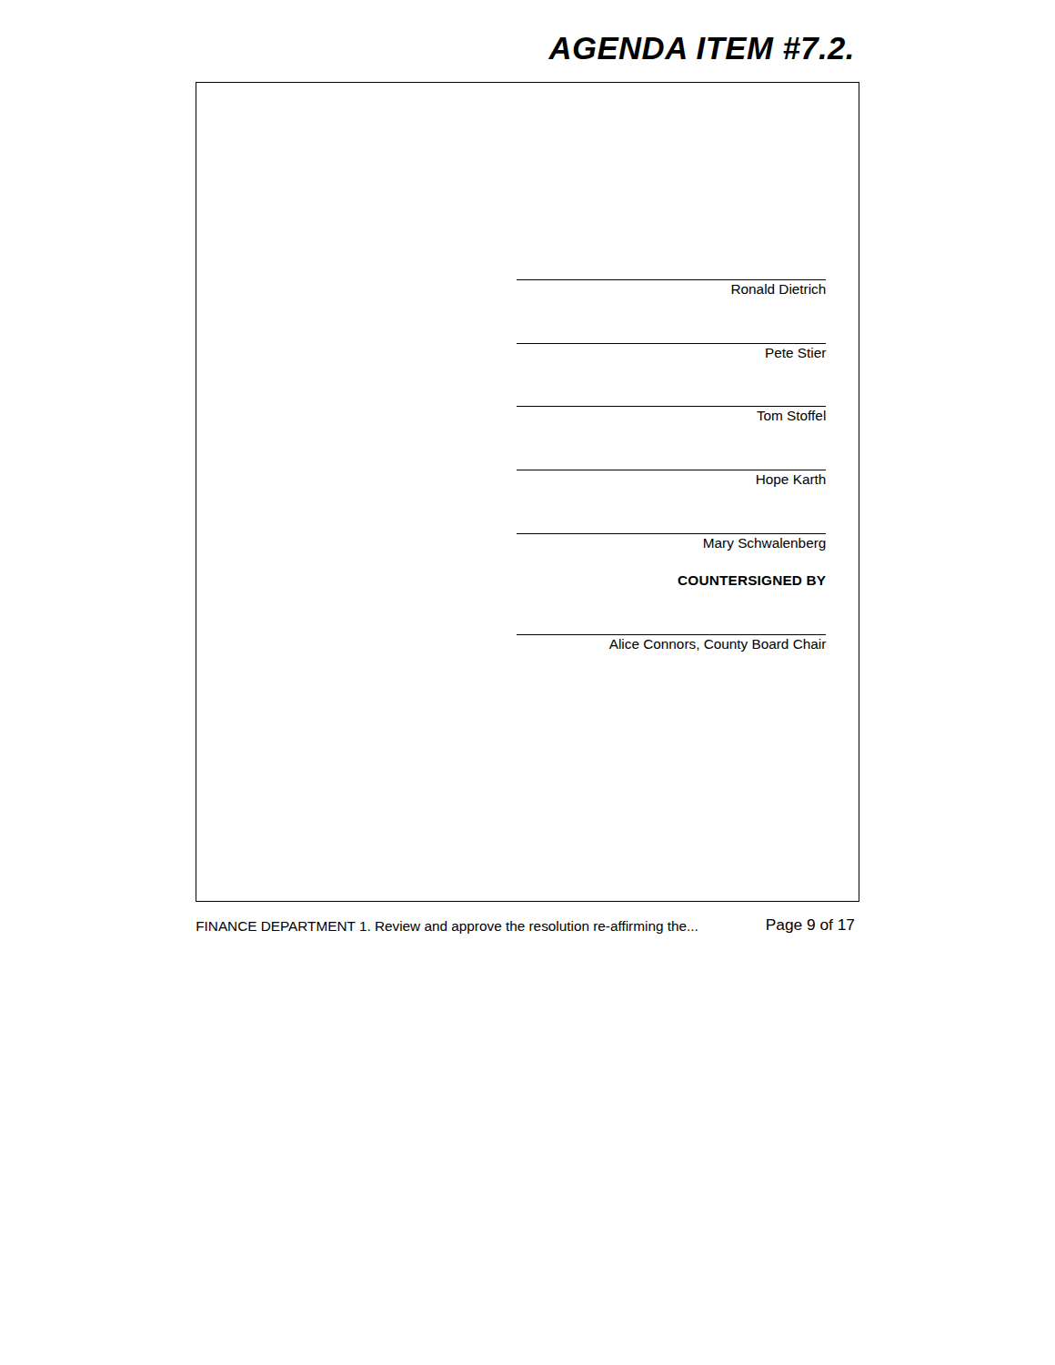AGENDA ITEM #7.2.
Ronald Dietrich
Pete Stier
Tom Stoffel
Hope Karth
Mary Schwalenberg
COUNTERSIGNED BY
Alice Connors, County Board Chair
FINANCE DEPARTMENT 1. Review and approve the resolution re-affirming the...
Page 9 of 17